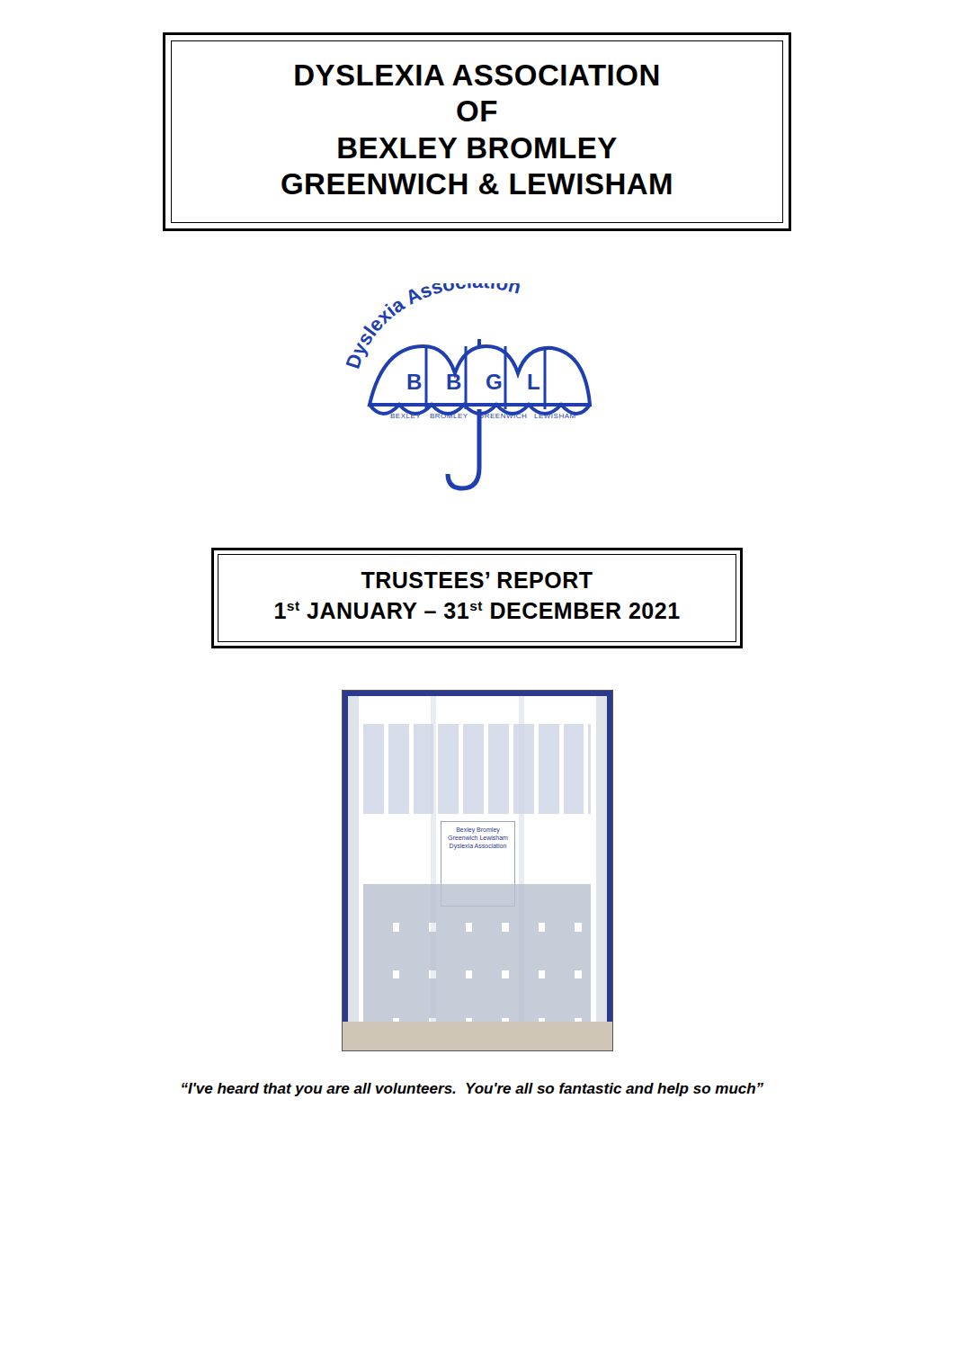Dyslexia Association
of
Bexley Bromley
Greenwich & Lewisham
Dyslexia Association B B G L BEXLEY BROMLEY GREENWICH LEWISHAM
TRUSTEES’ REPORT
1st JANUARY – 31st DECEMBER 2021
Bexley Bromley
Greenwich Lewisham
Dyslexia Association
“I've heard that you are all volunteers. You're all so fantastic and help so much”